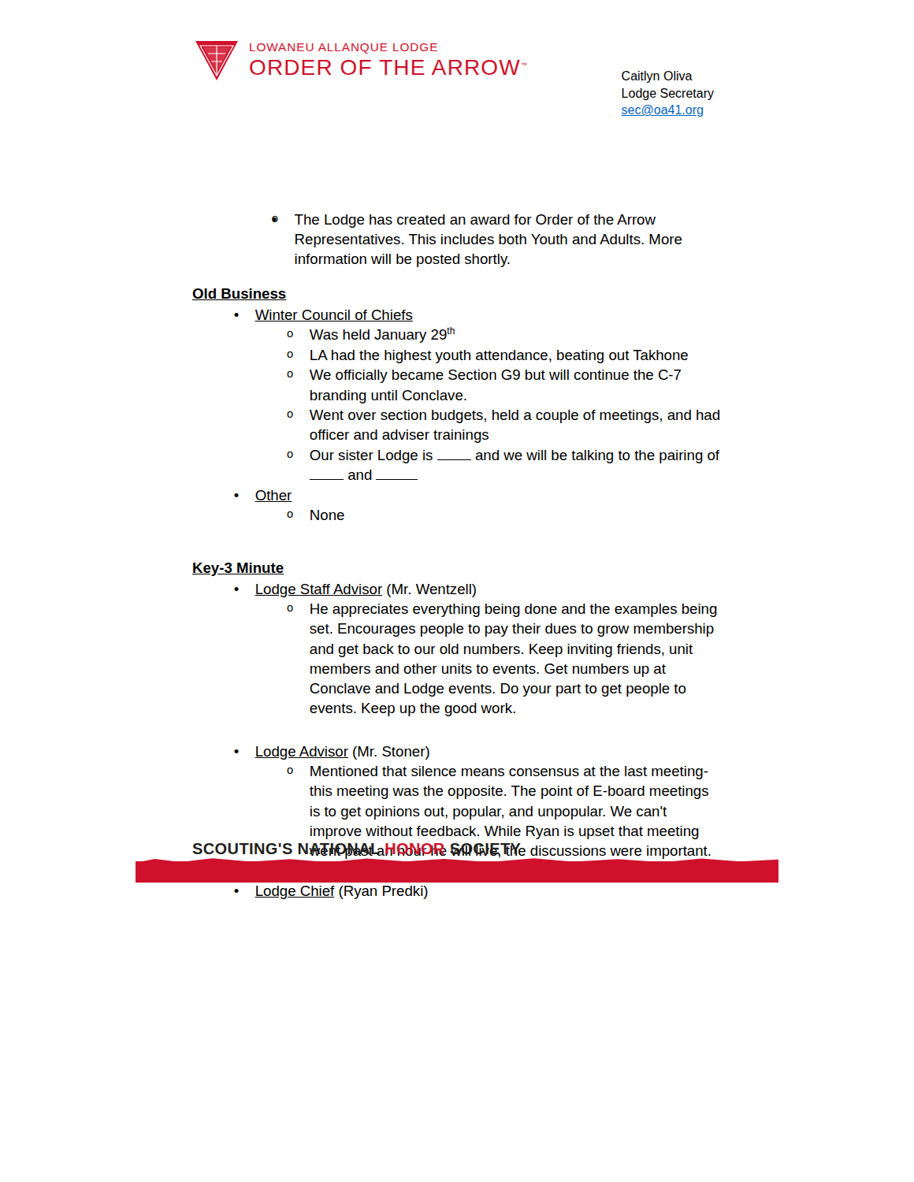LOWANEU ALLANQUE LODGE
ORDER OF THE ARROW™
Caitlyn Oliva
Lodge Secretary
sec@oa41.org
The Lodge has created an award for Order of the Arrow Representatives. This includes both Youth and Adults. More information will be posted shortly.
Old Business
Winter Council of Chiefs
Was held January 29th
LA had the highest youth attendance, beating out Takhone
We officially became Section G9 but will continue the C-7 branding until Conclave.
Went over section budgets, held a couple of meetings, and had officer and adviser trainings
Our sister Lodge is and we will be talking to the pairing of and
Other
None
Key-3 Minute
Lodge Staff Advisor (Mr. Wentzell)
He appreciates everything being done and the examples being set. Encourages people to pay their dues to grow membership and get back to our old numbers. Keep inviting friends, unit members and other units to events. Get numbers up at Conclave and Lodge events. Do your part to get people to events. Keep up the good work.
Lodge Advisor (Mr. Stoner)
Mentioned that silence means consensus at the last meeting- this meeting was the opposite. The point of E-board meetings is to get opinions out, popular, and unpopular. We can't improve without feedback. While Ryan is upset that meeting went past an hour he will live, the discussions were important. Help boost membership and participate when you can.
Lodge Chief (Ryan Predki)
SCOUTING'S NATIONAL HONOR SOCIETY